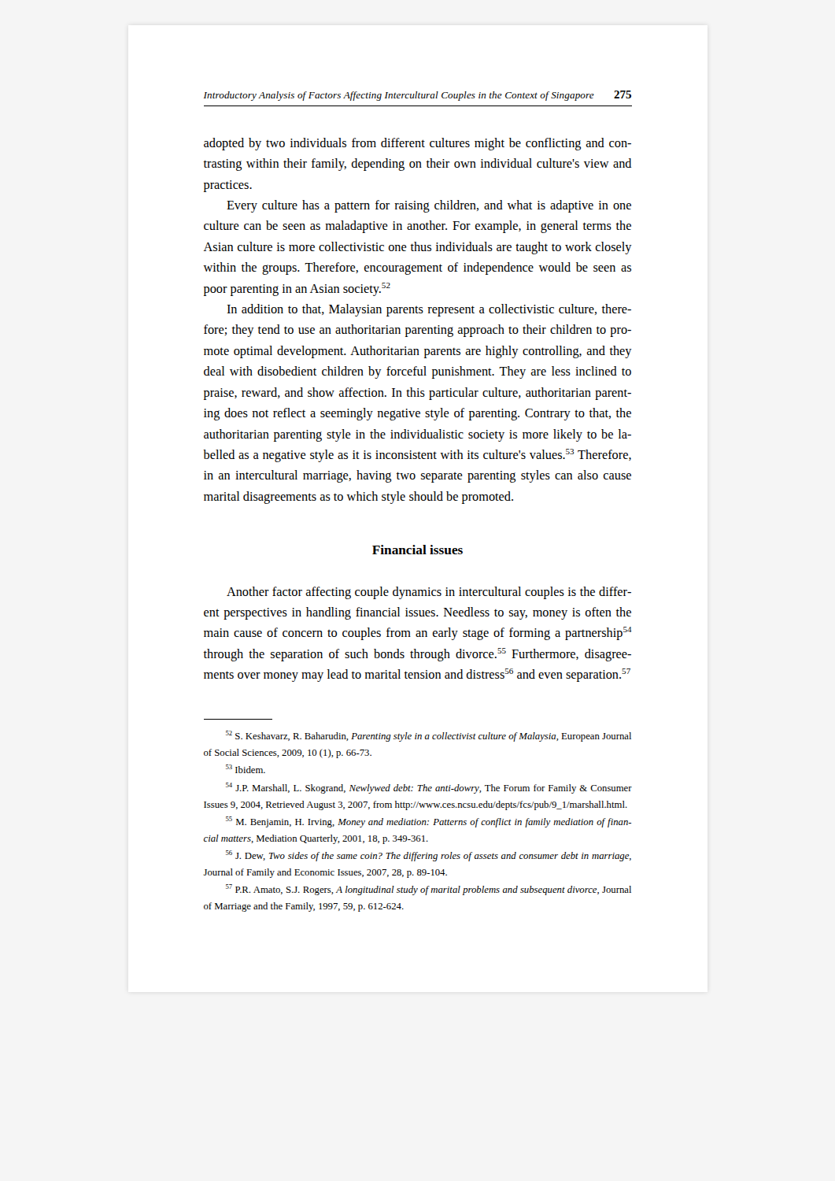Introductory Analysis of Factors Affecting Intercultural Couples in the Context of Singapore 275
adopted by two individuals from different cultures might be conflicting and contrasting within their family, depending on their own individual culture's view and practices.
Every culture has a pattern for raising children, and what is adaptive in one culture can be seen as maladaptive in another. For example, in general terms the Asian culture is more collectivistic one thus individuals are taught to work closely within the groups. Therefore, encouragement of independence would be seen as poor parenting in an Asian society.52
In addition to that, Malaysian parents represent a collectivistic culture, therefore; they tend to use an authoritarian parenting approach to their children to promote optimal development. Authoritarian parents are highly controlling, and they deal with disobedient children by forceful punishment. They are less inclined to praise, reward, and show affection. In this particular culture, authoritarian parenting does not reflect a seemingly negative style of parenting. Contrary to that, the authoritarian parenting style in the individualistic society is more likely to be labelled as a negative style as it is inconsistent with its culture's values.53 Therefore, in an intercultural marriage, having two separate parenting styles can also cause marital disagreements as to which style should be promoted.
Financial issues
Another factor affecting couple dynamics in intercultural couples is the different perspectives in handling financial issues. Needless to say, money is often the main cause of concern to couples from an early stage of forming a partnership54 through the separation of such bonds through divorce.55 Furthermore, disagreements over money may lead to marital tension and distress56 and even separation.57
52 S. Keshavarz, R. Baharudin, Parenting style in a collectivist culture of Malaysia, European Journal of Social Sciences, 2009, 10 (1), p. 66-73.
53 Ibidem.
54 J.P. Marshall, L. Skogrand, Newlywed debt: The anti-dowry, The Forum for Family & Consumer Issues 9, 2004, Retrieved August 3, 2007, from http://www.ces.ncsu.edu/depts/fcs/pub/9_1/marshall.html.
55 M. Benjamin, H. Irving, Money and mediation: Patterns of conflict in family mediation of financial matters, Mediation Quarterly, 2001, 18, p. 349-361.
56 J. Dew, Two sides of the same coin? The differing roles of assets and consumer debt in marriage, Journal of Family and Economic Issues, 2007, 28, p. 89-104.
57 P.R. Amato, S.J. Rogers, A longitudinal study of marital problems and subsequent divorce, Journal of Marriage and the Family, 1997, 59, p. 612-624.